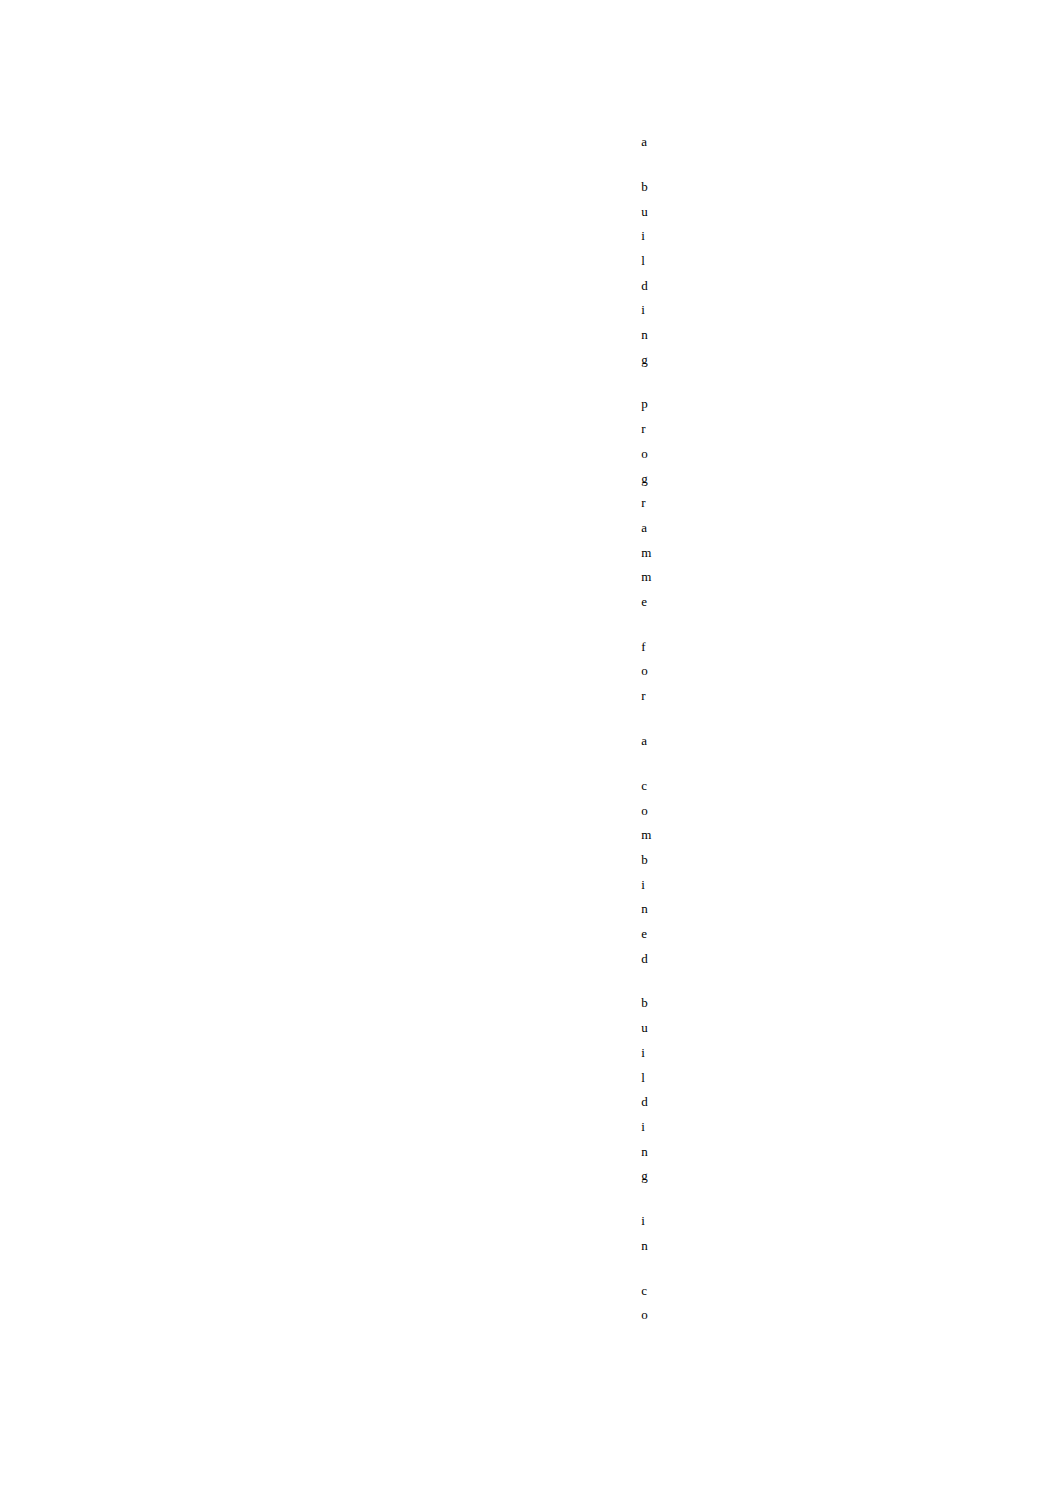a
b u i l d i n g
p r o g r a m m e
f o r
a
c o m b i n e d
b u i l d i n g
i n
c o